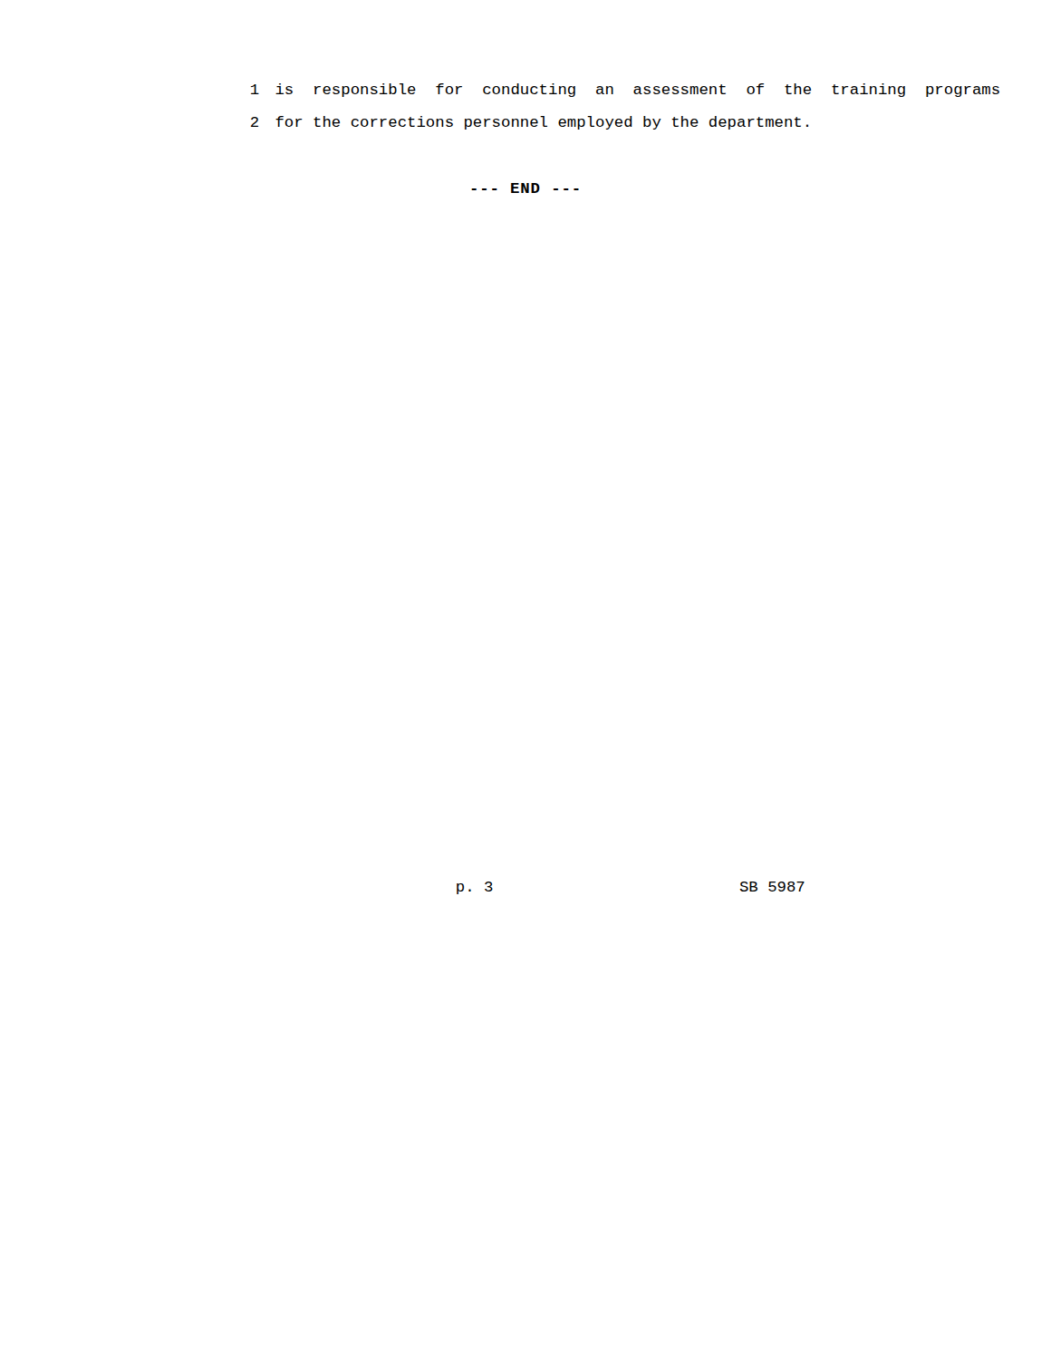is responsible for conducting an assessment of the training programs
for the corrections personnel employed by the department.
--- END ---
p. 3 SB 5987